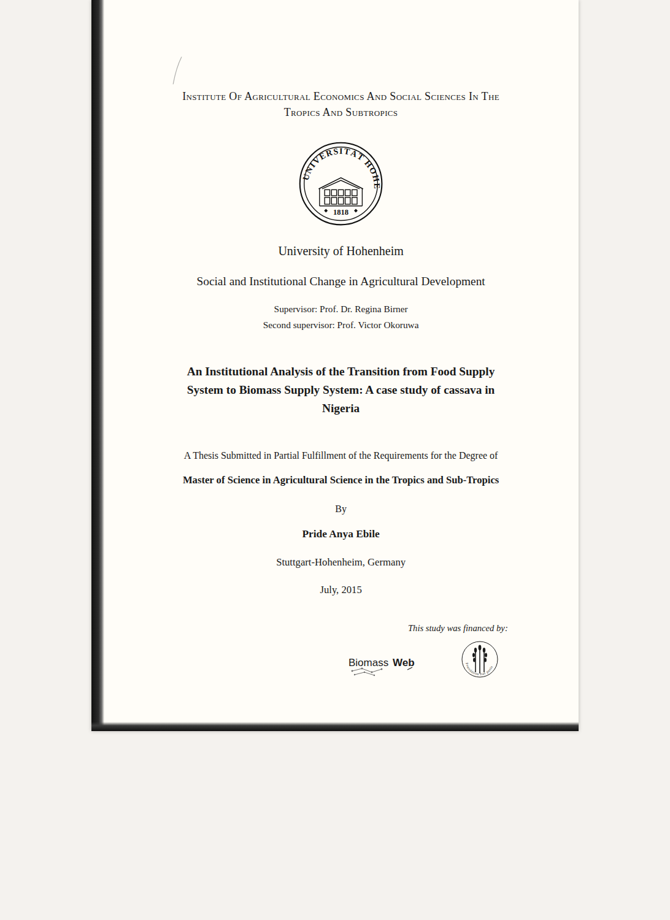Institute Of Agricultural Economics And Social Sciences In The
Tropics And Subtropics
UNIVERSITÄT HOHENHEIM 1818
University of Hohenheim
Social and Institutional Change in Agricultural Development
Supervisor: Prof. Dr. Regina Birner
Second supervisor: Prof. Victor Okoruwa
An Institutional Analysis of the Transition from Food Supply System to Biomass Supply System: A case study of cassava in Nigeria
A Thesis Submitted in Partial Fulfillment of the Requirements for the Degree of
Master of Science in Agricultural Science in the Tropics and Sub-Tropics
By
Pride Anya Ebile
Stuttgart-Hohenheim, Germany
July, 2015
This study was financed by:
Biomass Web Foundation fiat panis